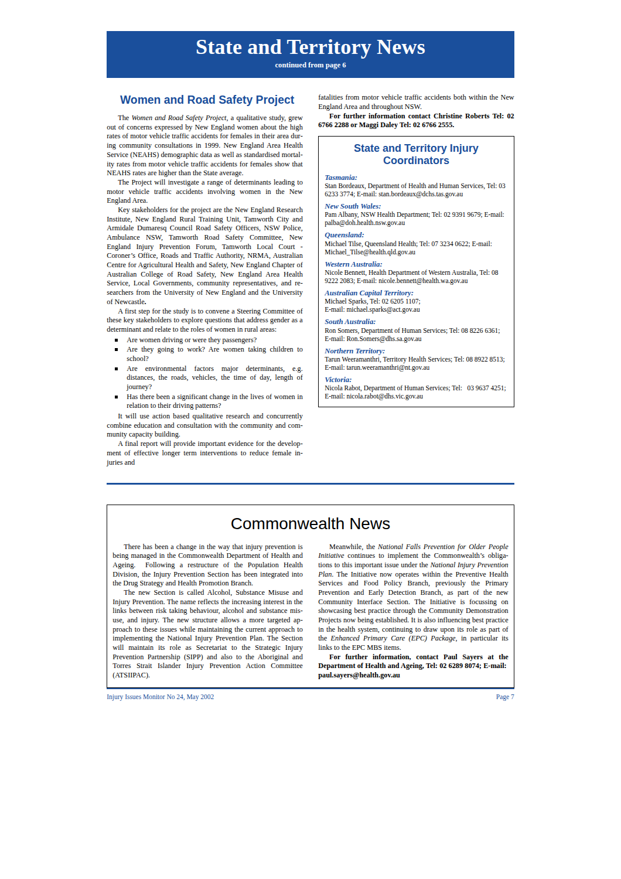State and Territory News
continued from page 6
Women and Road Safety Project
The Women and Road Safety Project, a qualitative study, grew out of concerns expressed by New England women about the high rates of motor vehicle traffic accidents for females in their area during community consultations in 1999. New England Area Health Service (NEAHS) demographic data as well as standardised mortality rates from motor vehicle traffic accidents for females show that NEAHS rates are higher than the State average.
The Project will investigate a range of determinants leading to motor vehicle traffic accidents involving women in the New England Area.
Key stakeholders for the project are the New England Research Institute, New England Rural Training Unit, Tamworth City and Armidale Dumaresq Council Road Safety Officers, NSW Police, Ambulance NSW, Tamworth Road Safety Committee, New England Injury Prevention Forum, Tamworth Local Court - Coroner’s Office, Roads and Traffic Authority, NRMA, Australian Centre for Agricultural Health and Safety, New England Chapter of Australian College of Road Safety, New England Area Health Service, Local Governments, community representatives, and researchers from the University of New England and the University of Newcastle.
A first step for the study is to convene a Steering Committee of these key stakeholders to explore questions that address gender as a determinant and relate to the roles of women in rural areas:
Are women driving or were they passengers?
Are they going to work? Are women taking children to school?
Are environmental factors major determinants, e.g. distances, the roads, vehicles, the time of day, length of journey?
Has there been a significant change in the lives of women in relation to their driving patterns?
It will use action based qualitative research and concurrently combine education and consultation with the community and community capacity building.
A final report will provide important evidence for the development of effective longer term interventions to reduce female injuries and
fatalities from motor vehicle traffic accidents both within the New England Area and throughout NSW.
For further information contact Christine Roberts Tel: 02 6766 2288 or Maggi Daley Tel: 02 6766 2555.
State and Territory Injury
Coordinators
Tasmania:
Stan Bordeaux, Department of Health and Human Services, Tel: 03 6233 3774; E-mail: stan.bordeaux@dchs.tas.gov.au
New South Wales:
Pam Albany, NSW Health Department; Tel: 02 9391 9679; E-mail: palba@doh.health.nsw.gov.au
Queensland:
Michael Tilse, Queensland Health; Tel: 07 3234 0622; E-mail: Michael_Tilse@health.qld.gov.au
Western Australia:
Nicole Bennett, Health Department of Western Australia, Tel: 08 9222 2083; E-mail: nicole.bennett@health.wa.gov.au
Australian Capital Territory:
Michael Sparks, Tel: 02 6205 1107;
E-mail: michael.sparks@act.gov.au
South Australia:
Ron Somers, Department of Human Services; Tel: 08 8226 6361;
E-mail: Ron.Somers@dhs.sa.gov.au
Northern Territory:
Tarun Weeramanthri, Territory Health Services; Tel: 08 8922 8513;
E-mail: tarun.weeramanthri@nt.gov.au
Victoria:
Nicola Rabot, Department of Human Services; Tel: 03 9637 4251;
E-mail: nicola.rabot@dhs.vic.gov.au
Commonwealth News
There has been a change in the way that injury prevention is being managed in the Commonwealth Department of Health and Ageing. Following a restructure of the Population Health Division, the Injury Prevention Section has been integrated into the Drug Strategy and Health Promotion Branch.
The new Section is called Alcohol, Substance Misuse and Injury Prevention. The name reflects the increasing interest in the links between risk taking behaviour, alcohol and substance misuse, and injury. The new structure allows a more targeted approach to these issues while maintaining the current approach to implementing the National Injury Prevention Plan. The Section will maintain its role as Secretariat to the Strategic Injury Prevention Partnership (SIPP) and also to the Aboriginal and Torres Strait Islander Injury Prevention Action Committee (ATSIIPAC).
Meanwhile, the National Falls Prevention for Older People Initiative continues to implement the Commonwealth’s obligations to this important issue under the National Injury Prevention Plan. The Initiative now operates within the Preventive Health Services and Food Policy Branch, previously the Primary Prevention and Early Detection Branch, as part of the new Community Interface Section. The Initiative is focussing on showcasing best practice through the Community Demonstration Projects now being established. It is also influencing best practice in the health system, continuing to draw upon its role as part of the Enhanced Primary Care (EPC) Package, in particular its links to the EPC MBS items.
For further information, contact Paul Sayers at the Department of Health and Ageing, Tel: 02 6289 8074; E-mail: paul.sayers@health.gov.au
Injury Issues Monitor No 24, May 2002
Page 7